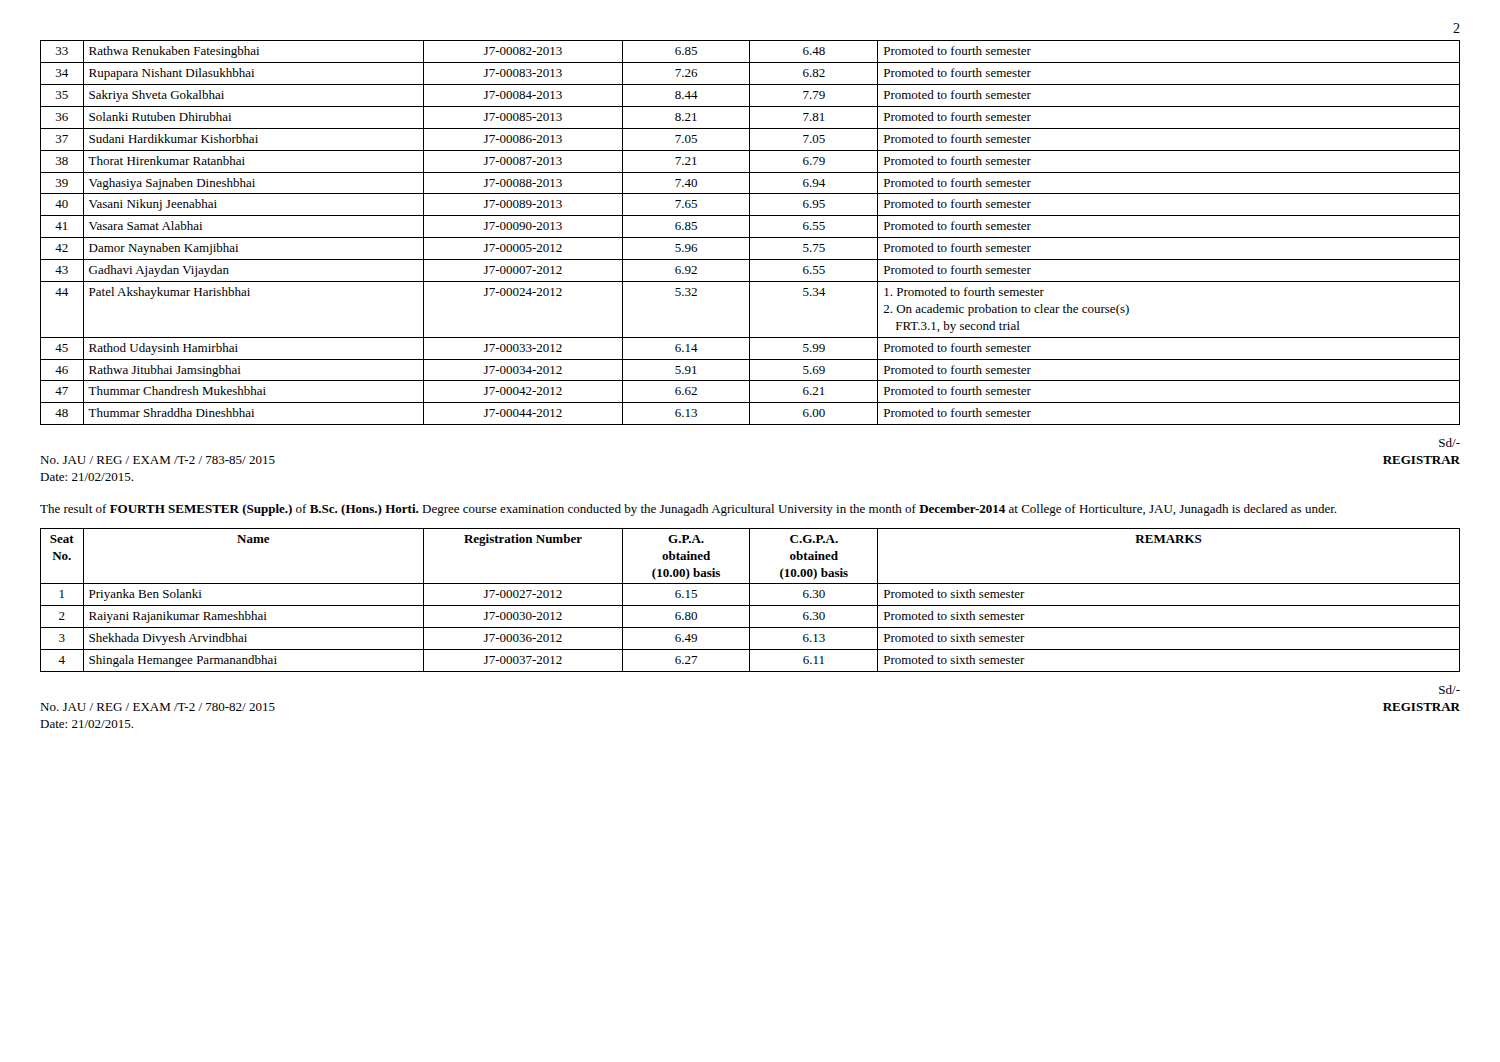2
| 33 | Rathwa Renukaben Fatesingbhai | J7-00082-2013 | 6.85 | 6.48 | Promoted to fourth semester |
| 34 | Rupapara Nishant Dilasukhbhai | J7-00083-2013 | 7.26 | 6.82 | Promoted to fourth semester |
| 35 | Sakriya Shveta Gokalbhai | J7-00084-2013 | 8.44 | 7.79 | Promoted to fourth semester |
| 36 | Solanki Rutuben Dhirubhai | J7-00085-2013 | 8.21 | 7.81 | Promoted to fourth semester |
| 37 | Sudani Hardikkumar Kishorbhai | J7-00086-2013 | 7.05 | 7.05 | Promoted to fourth semester |
| 38 | Thorat Hirenkumar Ratanbhai | J7-00087-2013 | 7.21 | 6.79 | Promoted to fourth semester |
| 39 | Vaghasiya Sajnaben Dineshbhai | J7-00088-2013 | 7.40 | 6.94 | Promoted to fourth semester |
| 40 | Vasani Nikunj Jeenabhai | J7-00089-2013 | 7.65 | 6.95 | Promoted to fourth semester |
| 41 | Vasara Samat Alabhai | J7-00090-2013 | 6.85 | 6.55 | Promoted to fourth semester |
| 42 | Damor Naynaben Kamjibhai | J7-00005-2012 | 5.96 | 5.75 | Promoted to fourth semester |
| 43 | Gadhavi Ajaydan Vijaydan | J7-00007-2012 | 6.92 | 6.55 | Promoted to fourth semester |
| 44 | Patel Akshaykumar Harishbhai | J7-00024-2012 | 5.32 | 5.34 | 1. Promoted to fourth semester 2. On academic probation to clear the course(s) FRT.3.1, by second trial |
| 45 | Rathod Udaysinh Hamirbhai | J7-00033-2012 | 6.14 | 5.99 | Promoted to fourth semester |
| 46 | Rathwa Jitubhai Jamsingbhai | J7-00034-2012 | 5.91 | 5.69 | Promoted to fourth semester |
| 47 | Thummar Chandresh Mukeshbhai | J7-00042-2012 | 6.62 | 6.21 | Promoted to fourth semester |
| 48 | Thummar Shraddha Dineshbhai | J7-00044-2012 | 6.13 | 6.00 | Promoted to fourth semester |
Sd/-
No. JAU / REG / EXAM /T-2 / 783-85/ 2015 REGISTRAR
Date: 21/02/2015.
The result of FOURTH SEMESTER (Supple.) of B.Sc. (Hons.) Horti. Degree course examination conducted by the Junagadh Agricultural University in the month of December-2014 at College of Horticulture, JAU, Junagadh is declared as under.
| Seat No. | Name | Registration Number | G.P.A. obtained (10.00) basis | C.G.P.A. obtained (10.00) basis | REMARKS |
| --- | --- | --- | --- | --- | --- |
| 1 | Priyanka Ben Solanki | J7-00027-2012 | 6.15 | 6.30 | Promoted to sixth semester |
| 2 | Raiyani Rajanikumar Rameshbhai | J7-00030-2012 | 6.80 | 6.30 | Promoted to sixth semester |
| 3 | Shekhada Divyesh Arvindbhai | J7-00036-2012 | 6.49 | 6.13 | Promoted to sixth semester |
| 4 | Shingala Hemangee Parmanandbhai | J7-00037-2012 | 6.27 | 6.11 | Promoted to sixth semester |
Sd/-
No. JAU / REG / EXAM /T-2 / 780-82/ 2015 REGISTRAR
Date: 21/02/2015.